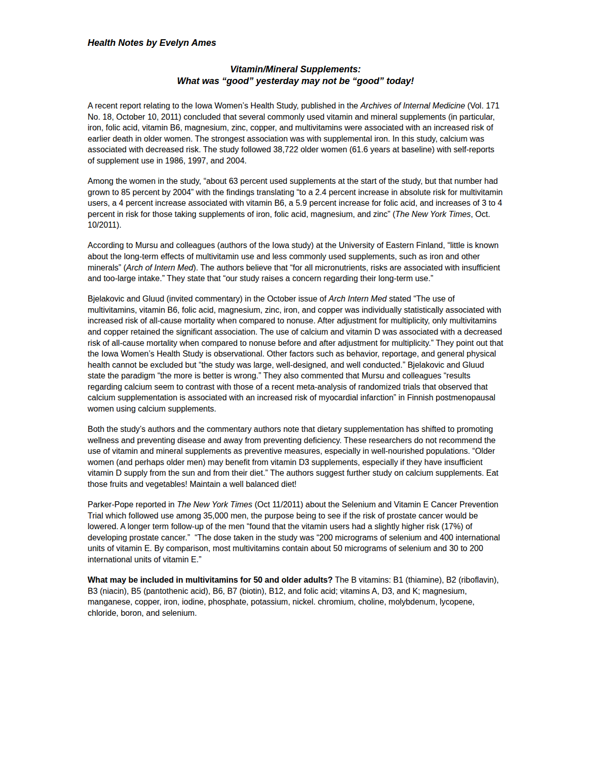Health Notes by Evelyn Ames
Vitamin/Mineral Supplements:
What was “good” yesterday may not be “good” today!
A recent report relating to the Iowa Women’s Health Study, published in the Archives of Internal Medicine (Vol. 171 No. 18, October 10, 2011) concluded that several commonly used vitamin and mineral supplements (in particular, iron, folic acid, vitamin B6, magnesium, zinc, copper, and multivitamins were associated with an increased risk of earlier death in older women. The strongest association was with supplemental iron. In this study, calcium was associated with decreased risk. The study followed 38,722 older women (61.6 years at baseline) with self-reports of supplement use in 1986, 1997, and 2004.
Among the women in the study, “about 63 percent used supplements at the start of the study, but that number had grown to 85 percent by 2004” with the findings translating “to a 2.4 percent increase in absolute risk for multivitamin users, a 4 percent increase associated with vitamin B6, a 5.9 percent increase for folic acid, and increases of 3 to 4 percent in risk for those taking supplements of iron, folic acid, magnesium, and zinc” (The New York Times, Oct. 10/2011).
According to Mursu and colleagues (authors of the Iowa study) at the University of Eastern Finland, “little is known about the long-term effects of multivitamin use and less commonly used supplements, such as iron and other minerals” (Arch of Intern Med). The authors believe that “for all micronutrients, risks are associated with insufficient and too-large intake.” They state that “our study raises a concern regarding their long-term use.”
Bjelakovic and Gluud (invited commentary) in the October issue of Arch Intern Med stated “The use of multivitamins, vitamin B6, folic acid, magnesium, zinc, iron, and copper was individually statistically associated with increased risk of all-cause mortality when compared to nonuse. After adjustment for multiplicity, only multivitamins and copper retained the significant association. The use of calcium and vitamin D was associated with a decreased risk of all-cause mortality when compared to nonuse before and after adjustment for multiplicity.” They point out that the Iowa Women’s Health Study is observational. Other factors such as behavior, reportage, and general physical health cannot be excluded but “the study was large, well-designed, and well conducted.” Bjelakovic and Gluud state the paradigm “the more is better is wrong.” They also commented that Mursu and colleagues “results regarding calcium seem to contrast with those of a recent meta-analysis of randomized trials that observed that calcium supplementation is associated with an increased risk of myocardial infarction” in Finnish postmenopausal women using calcium supplements.
Both the study’s authors and the commentary authors note that dietary supplementation has shifted to promoting wellness and preventing disease and away from preventing deficiency. These researchers do not recommend the use of vitamin and mineral supplements as preventive measures, especially in well-nourished populations. “Older women (and perhaps older men) may benefit from vitamin D3 supplements, especially if they have insufficient vitamin D supply from the sun and from their diet.” The authors suggest further study on calcium supplements. Eat those fruits and vegetables! Maintain a well balanced diet!
Parker-Pope reported in The New York Times (Oct 11/2011) about the Selenium and Vitamin E Cancer Prevention Trial which followed use among 35,000 men, the purpose being to see if the risk of prostate cancer would be lowered. A longer term follow-up of the men “found that the vitamin users had a slightly higher risk (17%) of developing prostate cancer.” “The dose taken in the study was “200 micrograms of selenium and 400 international units of vitamin E. By comparison, most multivitamins contain about 50 micrograms of selenium and 30 to 200 international units of vitamin E.”
What may be included in multivitamins for 50 and older adults? The B vitamins: B1 (thiamine), B2 (riboflavin), B3 (niacin), B5 (pantothenic acid), B6, B7 (biotin), B12, and folic acid; vitamins A, D3, and K; magnesium, manganese, copper, iron, iodine, phosphate, potassium, nickel. chromium, choline, molybdenum, lycopene, chloride, boron, and selenium.